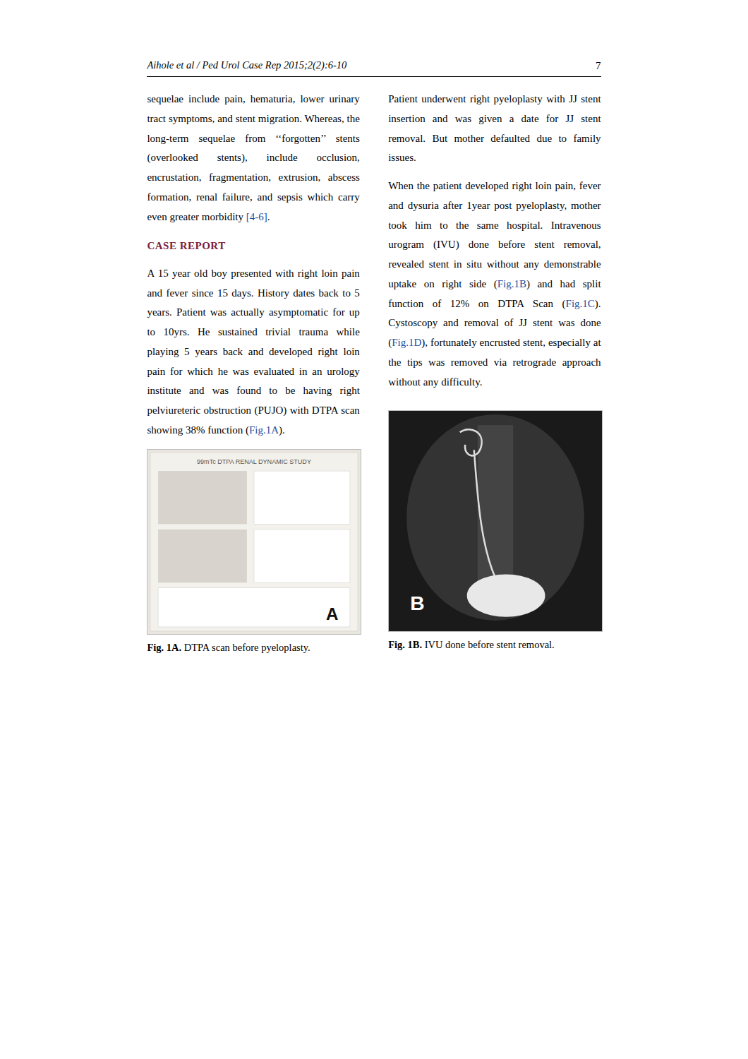Aihole et al / Ped Urol Case Rep 2015;2(2):6-10
7
sequelae include pain, hematuria, lower urinary tract symptoms, and stent migration. Whereas, the long-term sequelae from ‘‘forgotten’’ stents (overlooked stents), include occlusion, encrustation, fragmentation, extrusion, abscess formation, renal failure, and sepsis which carry even greater morbidity [4-6].
CASE REPORT
A 15 year old boy presented with right loin pain and fever since 15 days. History dates back to 5 years. Patient was actually asymptomatic for up to 10yrs. He sustained trivial trauma while playing 5 years back and developed right loin pain for which he was evaluated in an urology institute and was found to be having right pelviureteric obstruction (PUJO) with DTPA scan showing 38% function (Fig.1A).
Fig. 1A. DTPA scan before pyeloplasty.
Patient underwent right pyeloplasty with JJ stent insertion and was given a date for JJ stent removal. But mother defaulted due to family issues.
When the patient developed right loin pain, fever and dysuria after 1year post pyeloplasty, mother took him to the same hospital. Intravenous urogram (IVU) done before stent removal, revealed stent in situ without any demonstrable uptake on right side (Fig.1B) and had split function of 12% on DTPA Scan (Fig.1C). Cystoscopy and removal of JJ stent was done (Fig.1D), fortunately encrusted stent, especially at the tips was removed via retrograde approach without any difficulty.
Fig. 1B. IVU done before stent removal.